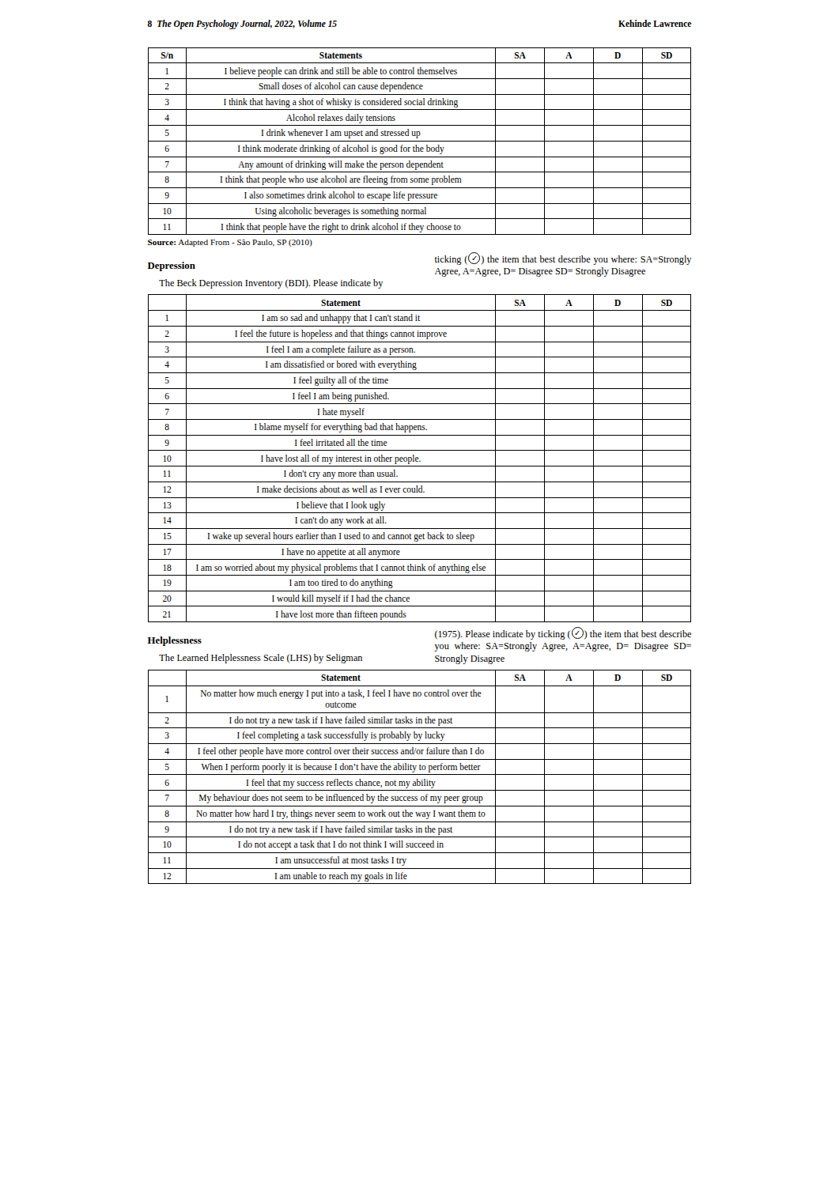8 The Open Psychology Journal, 2022, Volume 15
Kehinde Lawrence
| S/n | Statements | SA | A | D | SD |
| --- | --- | --- | --- | --- | --- |
| 1 | I believe people can drink and still be able to control themselves | | | | |
| 2 | Small doses of alcohol can cause dependence | | | | |
| 3 | I think that having a shot of whisky is considered social drinking | | | | |
| 4 | Alcohol relaxes daily tensions | | | | |
| 5 | I drink whenever I am upset and stressed up | | | | |
| 6 | I think moderate drinking of alcohol is good for the body | | | | |
| 7 | Any amount of drinking will make the person dependent | | | | |
| 8 | I think that people who use alcohol are fleeing from some problem | | | | |
| 9 | I also sometimes drink alcohol to escape life pressure | | | | |
| 10 | Using alcoholic beverages is something normal | | | | |
| 11 | I think that people have the right to drink alcohol if they choose to | | | | |
Source: Adapted From - São Paulo, SP (2010)
Depression
The Beck Depression Inventory (BDI). Please indicate by
ticking ( ) the item that best describe you where: SA=Strongly Agree, A=Agree, D= Disagree SD= Strongly Disagree
| | Statement | SA | A | D | SD |
| --- | --- | --- | --- | --- | --- |
| 1 | I am so sad and unhappy that I can't stand it | | | | |
| 2 | I feel the future is hopeless and that things cannot improve | | | | |
| 3 | I feel I am a complete failure as a person. | | | | |
| 4 | I am dissatisfied or bored with everything | | | | |
| 5 | I feel guilty all of the time | | | | |
| 6 | I feel I am being punished. | | | | |
| 7 | I hate myself | | | | |
| 8 | I blame myself for everything bad that happens. | | | | |
| 9 | I feel irritated all the time | | | | |
| 10 | I have lost all of my interest in other people. | | | | |
| 11 | I don't cry any more than usual. | | | | |
| 12 | I make decisions about as well as I ever could. | | | | |
| 13 | I believe that I look ugly | | | | |
| 14 | I can't do any work at all. | | | | |
| 15 | I wake up several hours earlier than I used to and cannot get back to sleep | | | | |
| 17 | I have no appetite at all anymore | | | | |
| 18 | I am so worried about my physical problems that I cannot think of anything else | | | | |
| 19 | I am too tired to do anything | | | | |
| 20 | I would kill myself if I had the chance | | | | |
| 21 | I have lost more than fifteen pounds | | | | |
Helplessness
The Learned Helplessness Scale (LHS) by Seligman
(1975). Please indicate by ticking ( ) the item that best describe you where: SA=Strongly Agree, A=Agree, D= Disagree SD= Strongly Disagree
| | Statement | SA | A | D | SD |
| --- | --- | --- | --- | --- | --- |
| 1 | No matter how much energy I put into a task, I feel I have no control over the outcome | | | | |
| 2 | I do not try a new task if I have failed similar tasks in the past | | | | |
| 3 | I feel completing a task successfully is probably by lucky | | | | |
| 4 | I feel other people have more control over their success and/or failure than I do | | | | |
| 5 | When I perform poorly it is because I don’t have the ability to perform better | | | | |
| 6 | I feel that my success reflects chance, not my ability | | | | |
| 7 | My behaviour does not seem to be influenced by the success of my peer group | | | | |
| 8 | No matter how hard I try, things never seem to work out the way I want them to | | | | |
| 9 | I do not try a new task if I have failed similar tasks in the past | | | | |
| 10 | I do not accept a task that I do not think I will succeed in | | | | |
| 11 | I am unsuccessful at most tasks I try | | | | |
| 12 | I am unable to reach my goals in life | | | | |